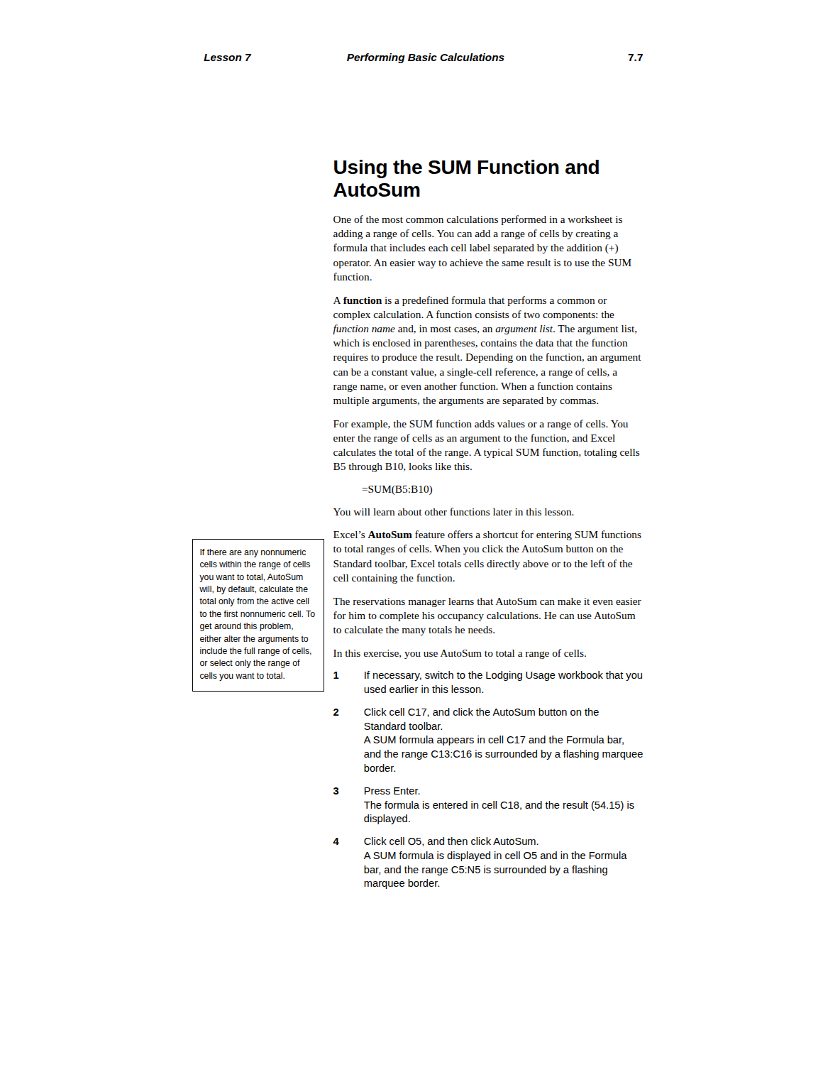Lesson 7 Performing Basic Calculations 7.7
If there are any nonnumeric cells within the range of cells you want to total, AutoSum will, by default, calculate the total only from the active cell to the first nonnumeric cell. To get around this problem, either alter the arguments to include the full range of cells, or select only the range of cells you want to total.
Using the SUM Function and AutoSum
One of the most common calculations performed in a worksheet is adding a range of cells. You can add a range of cells by creating a formula that includes each cell label separated by the addition (+) operator. An easier way to achieve the same result is to use the SUM function.
A function is a predefined formula that performs a common or complex calculation. A function consists of two components: the function name and, in most cases, an argument list. The argument list, which is enclosed in parentheses, contains the data that the function requires to produce the result. Depending on the function, an argument can be a constant value, a single-cell reference, a range of cells, a range name, or even another function. When a function contains multiple arguments, the arguments are separated by commas.
For example, the SUM function adds values or a range of cells. You enter the range of cells as an argument to the function, and Excel calculates the total of the range. A typical SUM function, totaling cells B5 through B10, looks like this.
=SUM(B5:B10)
You will learn about other functions later in this lesson.
Excel’s AutoSum feature offers a shortcut for entering SUM functions to total ranges of cells. When you click the AutoSum button on the Standard toolbar, Excel totals cells directly above or to the left of the cell containing the function.
The reservations manager learns that AutoSum can make it even easier for him to complete his occupancy calculations. He can use AutoSum to calculate the many totals he needs.
In this exercise, you use AutoSum to total a range of cells.
If necessary, switch to the Lodging Usage workbook that you used earlier in this lesson.
Click cell C17, and click the AutoSum button on the Standard toolbar. A SUM formula appears in cell C17 and the Formula bar, and the range C13:C16 is surrounded by a flashing marquee border.
Press Enter. The formula is entered in cell C18, and the result (54.15) is displayed.
Click cell O5, and then click AutoSum. A SUM formula is displayed in cell O5 and in the Formula bar, and the range C5:N5 is surrounded by a flashing marquee border.